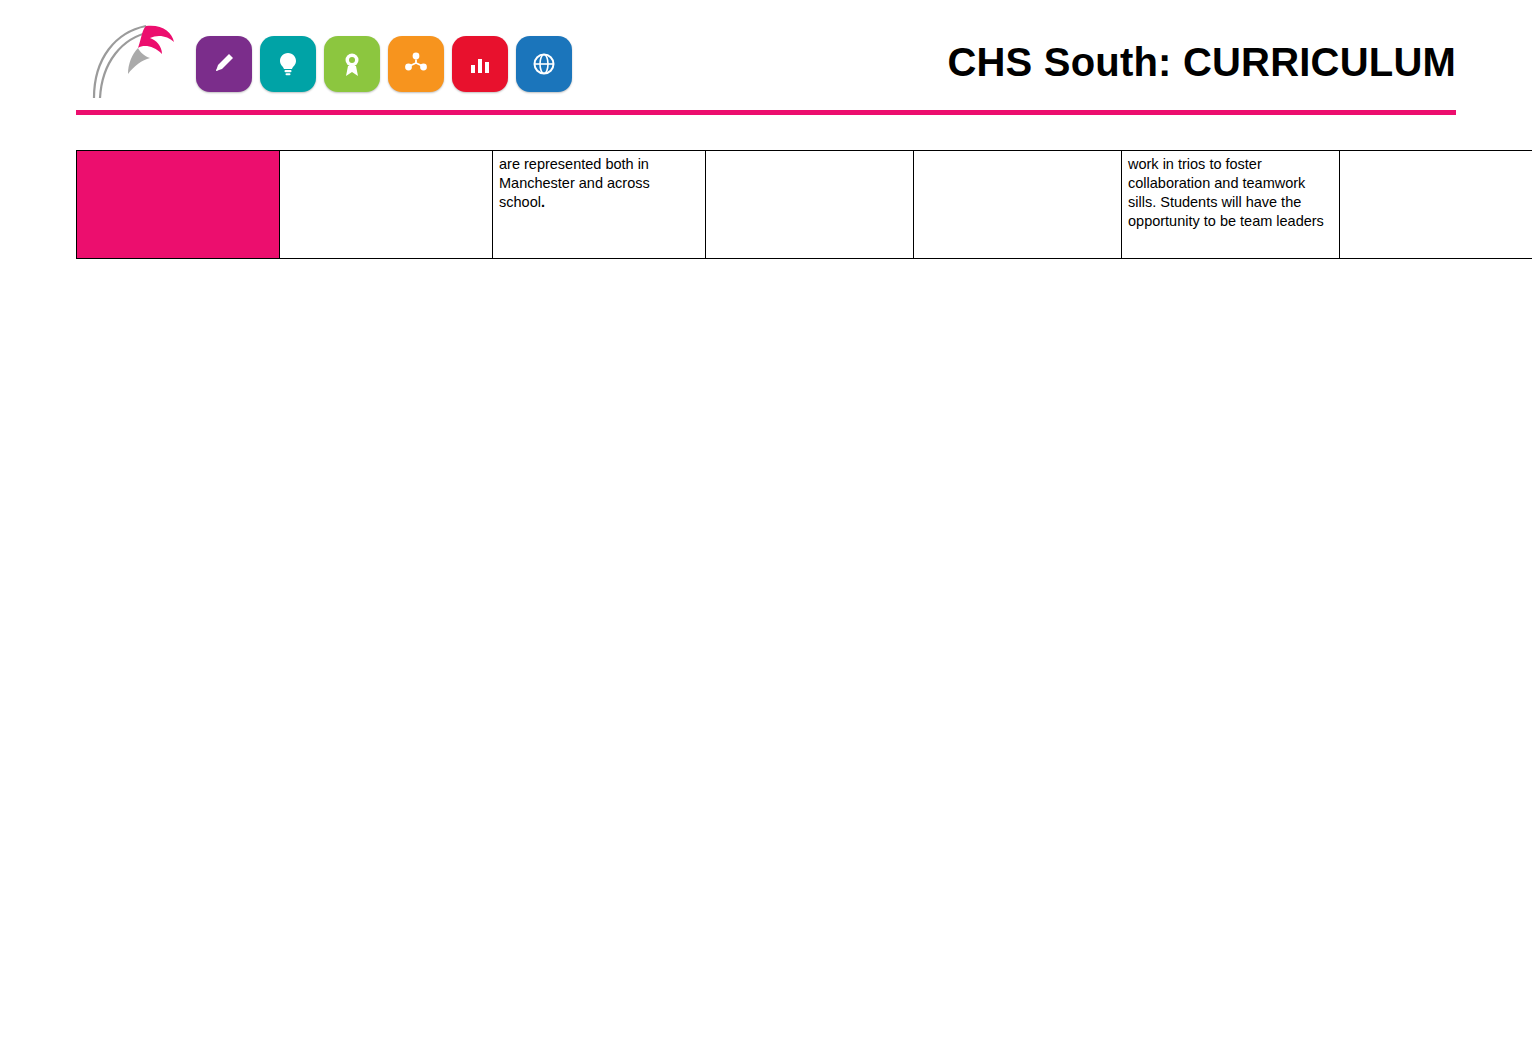CHS South: CURRICULUM
| | | are represented both in Manchester and across school . | | | work in trios to foster collaboration and teamwork sills. Students will have the opportunity to be team leaders | |